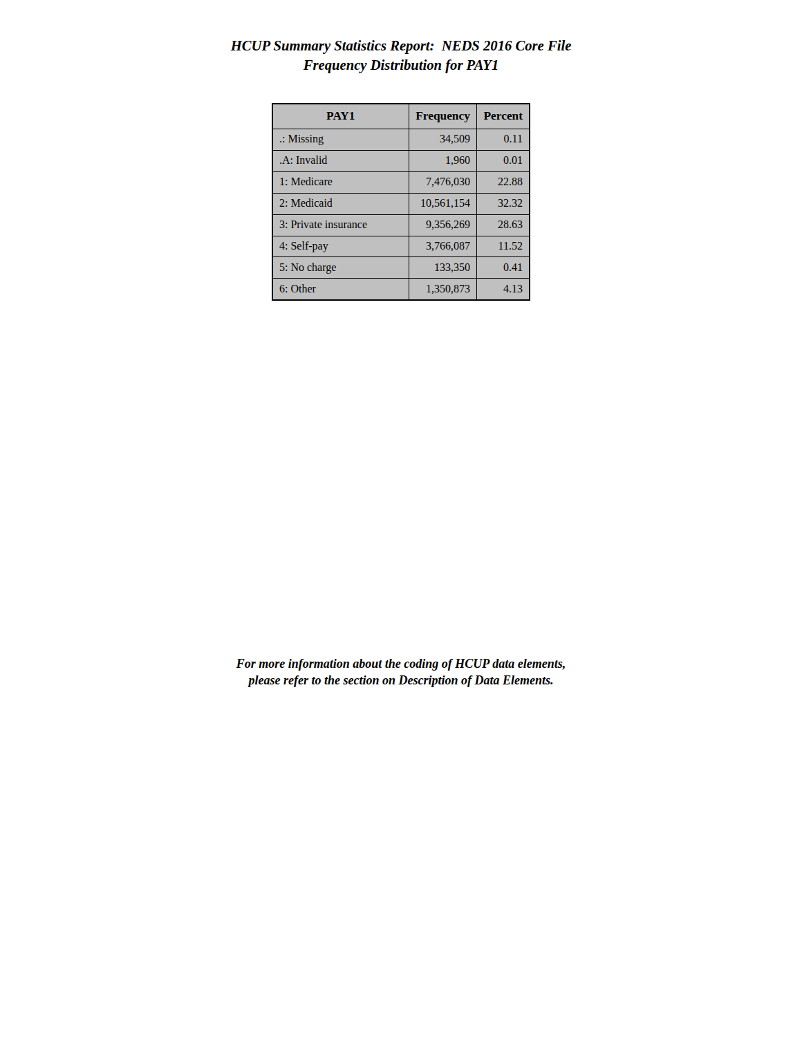HCUP Summary Statistics Report: NEDS 2016 Core File
Frequency Distribution for PAY1
| PAY1 | Frequency | Percent |
| --- | --- | --- |
| .: Missing | 34,509 | 0.11 |
| .A: Invalid | 1,960 | 0.01 |
| 1: Medicare | 7,476,030 | 22.88 |
| 2: Medicaid | 10,561,154 | 32.32 |
| 3: Private insurance | 9,356,269 | 28.63 |
| 4: Self-pay | 3,766,087 | 11.52 |
| 5: No charge | 133,350 | 0.41 |
| 6: Other | 1,350,873 | 4.13 |
For more information about the coding of HCUP data elements,
please refer to the section on Description of Data Elements.